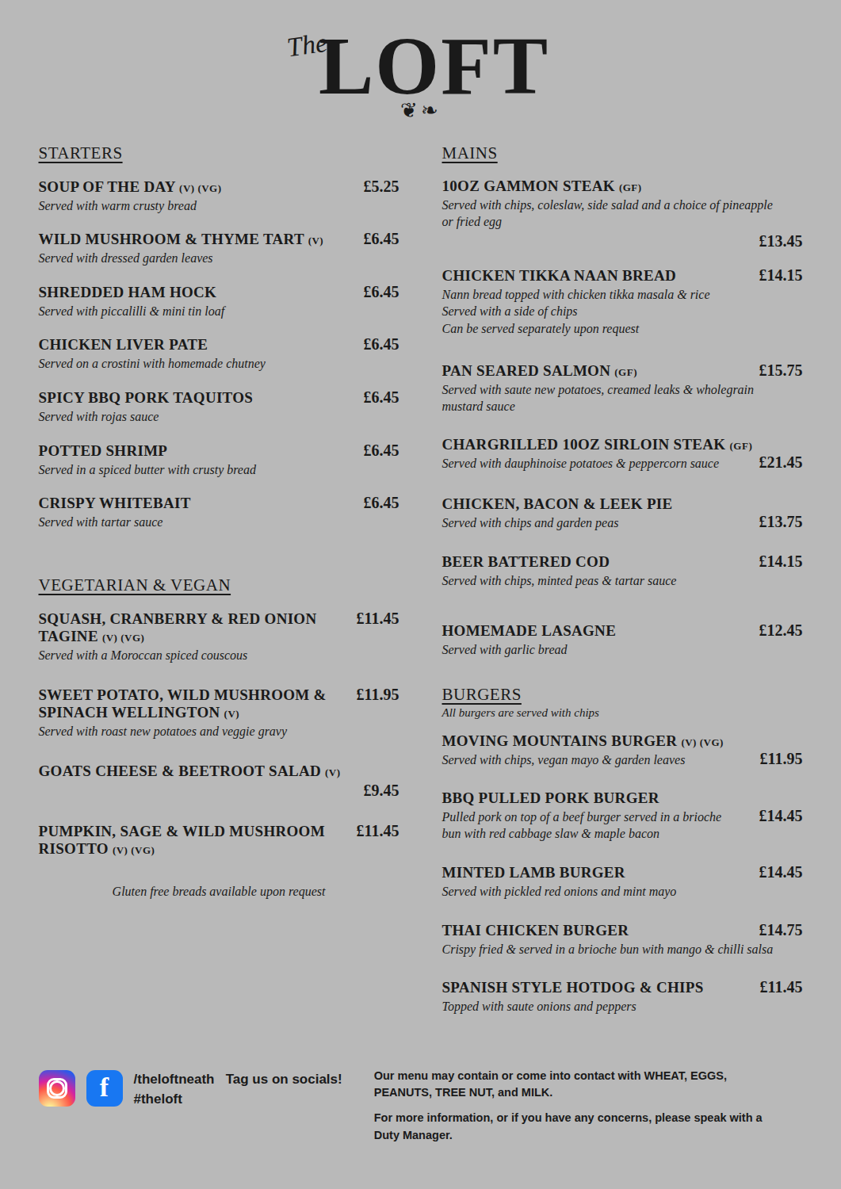The LOFT
❦❧
Starters
Soup of the Day (V) (VG)
£5.25
Served with warm crusty bread
Wild Mushroom & Thyme Tart (V)
£6.45
Served with dressed garden leaves
Shredded Ham Hock
£6.45
Served with piccalilli & mini tin loaf
Chicken Liver Pate
£6.45
Served on a crostini with homemade chutney
Spicy BBQ Pork Taquitos
£6.45
Served with rojas sauce
Potted Shrimp
£6.45
Served in a spiced butter with crusty bread
Crispy Whitebait
£6.45
Served with tartar sauce
Vegetarian & Vegan
Squash, Cranberry & Red Onion Tagine (V) (VG)
£11.45
Served with a Moroccan spiced couscous
Sweet Potato, Wild Mushroom & Spinach Wellington (V)
£11.95
Served with roast new potatoes and veggie gravy
Goats Cheese & Beetroot Salad (V)
£9.45
Pumpkin, Sage & Wild Mushroom Risotto (V) (VG)
£11.45
Gluten free breads available upon request
Mains
10oz Gammon Steak (GF)
Served with chips, coleslaw, side salad and a choice of pineapple or fried egg
£13.45
Chicken Tikka Naan Bread
£14.15
Nann bread topped with chicken tikka masala & rice
Served with a side of chips
Can be served separately upon request
Pan Seared Salmon (GF)
£15.75
Served with saute new potatoes, creamed leaks & wholegrain mustard sauce
Chargrilled 10oz Sirloin Steak (GF)
Served with dauphinoise potatoes & peppercorn sauce
£21.45
Chicken, Bacon & Leek Pie
Served with chips and garden peas
£13.75
Beer Battered Cod
£14.15
Served with chips, minted peas & tartar sauce
Homemade Lasagne
£12.45
Served with garlic bread
Burgers
All burgers are served with chips
Moving Mountains Burger (V) (VG)
Served with chips, vegan mayo & garden leaves
£11.95
BBQ Pulled Pork Burger
Pulled pork on top of a beef burger served in a brioche bun with red cabbage slaw & maple bacon
£14.45
Minted Lamb Burger
£14.45
Served with pickled red onions and mint mayo
Thai Chicken Burger
£14.75
Crispy fried & served in a brioche bun with mango & chilli salsa
Spanish Style Hotdog & Chips
£11.45
Topped with saute onions and peppers
/theloftneath Tag us on socials!
#theloft
Our menu may contain or come into contact with WHEAT, EGGS, PEANUTS, TREE NUT, and MILK.
For more information, or if you have any concerns, please speak with a Duty Manager.